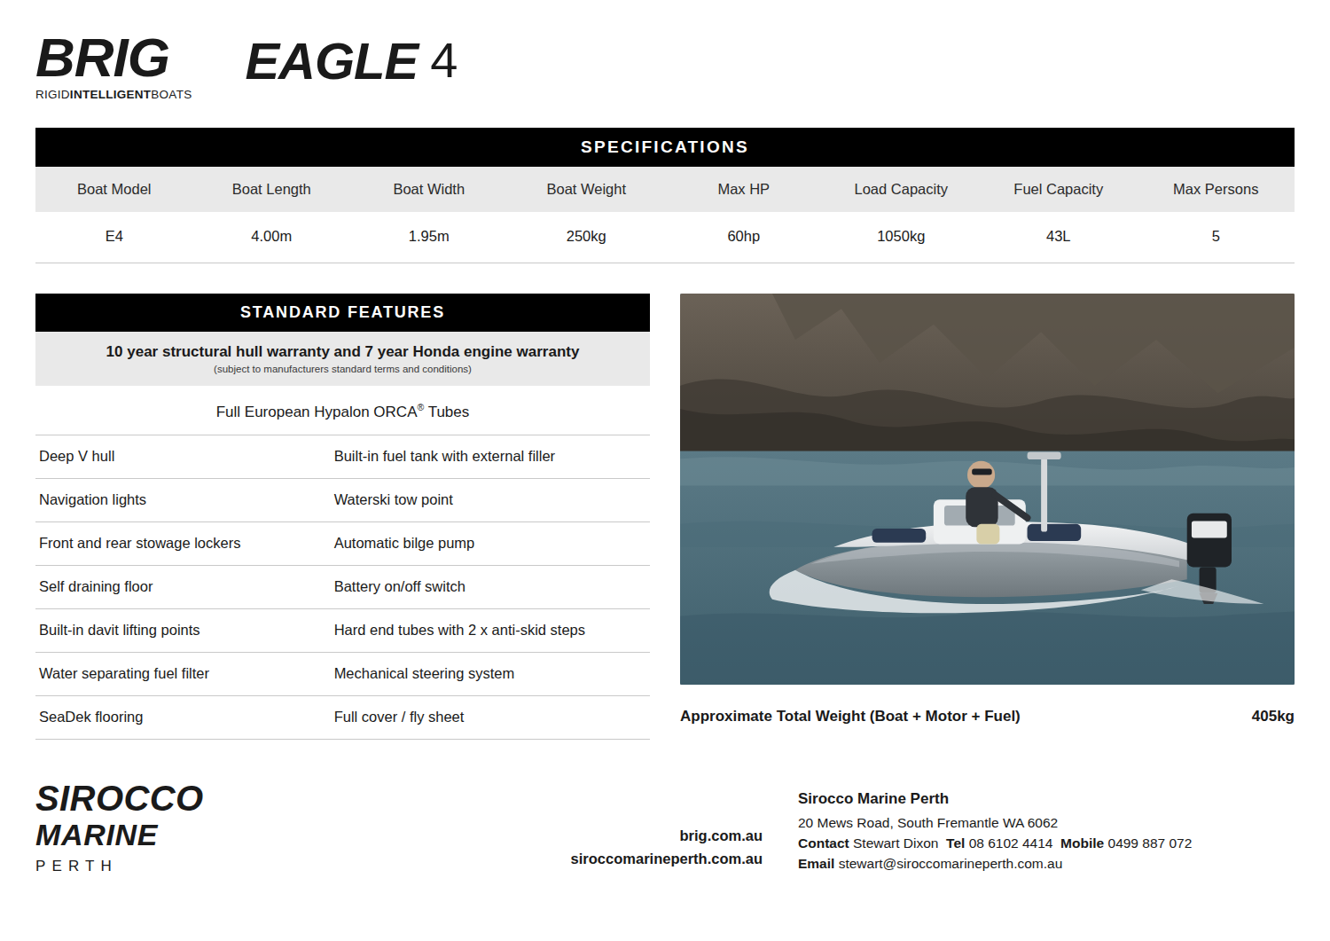BRIG
RIGID INTELLIGENT BOATS
EAGLE
4
SPECIFICATIONS
| Boat Model | Boat Length | Boat Width | Boat Weight | Max HP | Load Capacity | Fuel Capacity | Max Persons |
| --- | --- | --- | --- | --- | --- | --- | --- |
| E4 | 4.00m | 1.95m | 250kg | 60hp | 1050kg | 43L | 5 |
STANDARD FEATURES
10 year structural hull warranty and 7 year Honda engine warranty
(subject to manufacturers standard terms and conditions)
Full European Hypalon ORCA® Tubes
| Deep V hull | Built-in fuel tank with external filler |
| Navigation lights | Waterski tow point |
| Front and rear stowage lockers | Automatic bilge pump |
| Self draining floor | Battery on/off switch |
| Built-in davit lifting points | Hard end tubes with 2 x anti-skid steps |
| Water separating fuel filter | Mechanical steering system |
| SeaDek flooring | Full cover / fly sheet |
Approximate Total Weight (Boat + Motor + Fuel) 405kg
SIROCCO
MARINE
PERTH
brig.com.au
siroccomarineperth.com.au
Sirocco Marine Perth
20 Mews Road, South Fremantle WA 6062
Contact Stewart Dixon Tel 08 6102 4414 Mobile 0499 887 072
Email stewart@siroccomarineperth.com.au